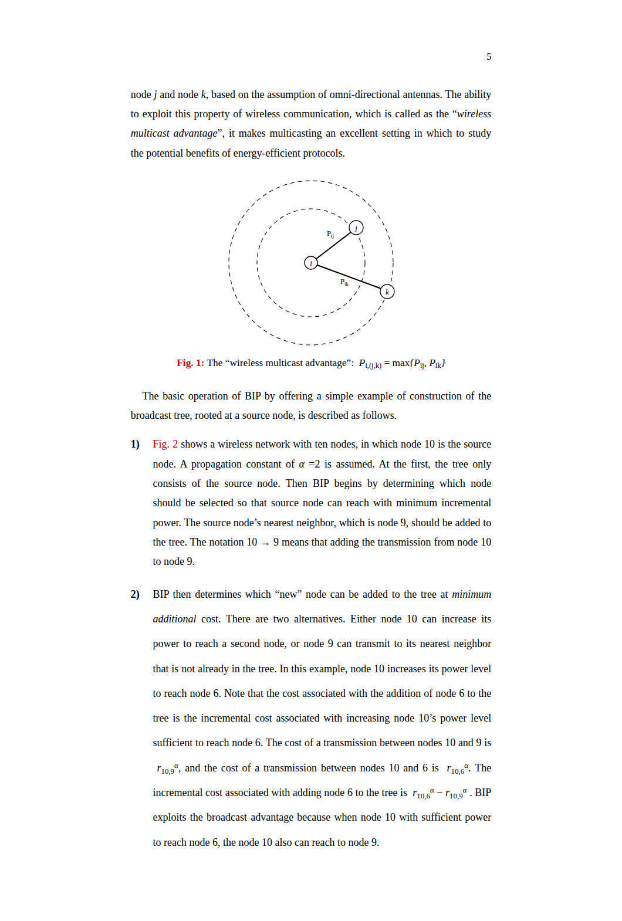5
node j and node k, based on the assumption of omni-directional antennas. The ability to exploit this property of wireless communication, which is called as the “wireless multicast advantage”, it makes multicasting an excellent setting in which to study the potential benefits of energy-efficient protocols.
i j k Pij Pik
Fig. 1: The “wireless multicast advantage”: Pi,(j,k) = max{Pij, Pik}
The basic operation of BIP by offering a simple example of construction of the broadcast tree, rooted at a source node, is described as follows.
Fig. 2 shows a wireless network with ten nodes, in which node 10 is the source node. A propagation constant of α =2 is assumed. At the first, the tree only consists of the source node. Then BIP begins by determining which node should be selected so that source node can reach with minimum incremental power. The source node’s nearest neighbor, which is node 9, should be added to the tree. The notation 10 → 9 means that adding the transmission from node 10 to node 9.
BIP then determines which “new” node can be added to the tree at minimum additional cost. There are two alternatives. Either node 10 can increase its power to reach a second node, or node 9 can transmit to its nearest neighbor that is not already in the tree. In this example, node 10 increases its power level to reach node 6. Note that the cost associated with the addition of node 6 to the tree is the incremental cost associated with increasing node 10’s power level sufficient to reach node 6. The cost of a transmission between nodes 10 and 9 is r10,9α, and the cost of a transmission between nodes 10 and 6 is r10,6α. The incremental cost associated with adding node 6 to the tree is r10,6α − r10,9α . BIP exploits the broadcast advantage because when node 10 with sufficient power to reach node 6, the node 10 also can reach to node 9.